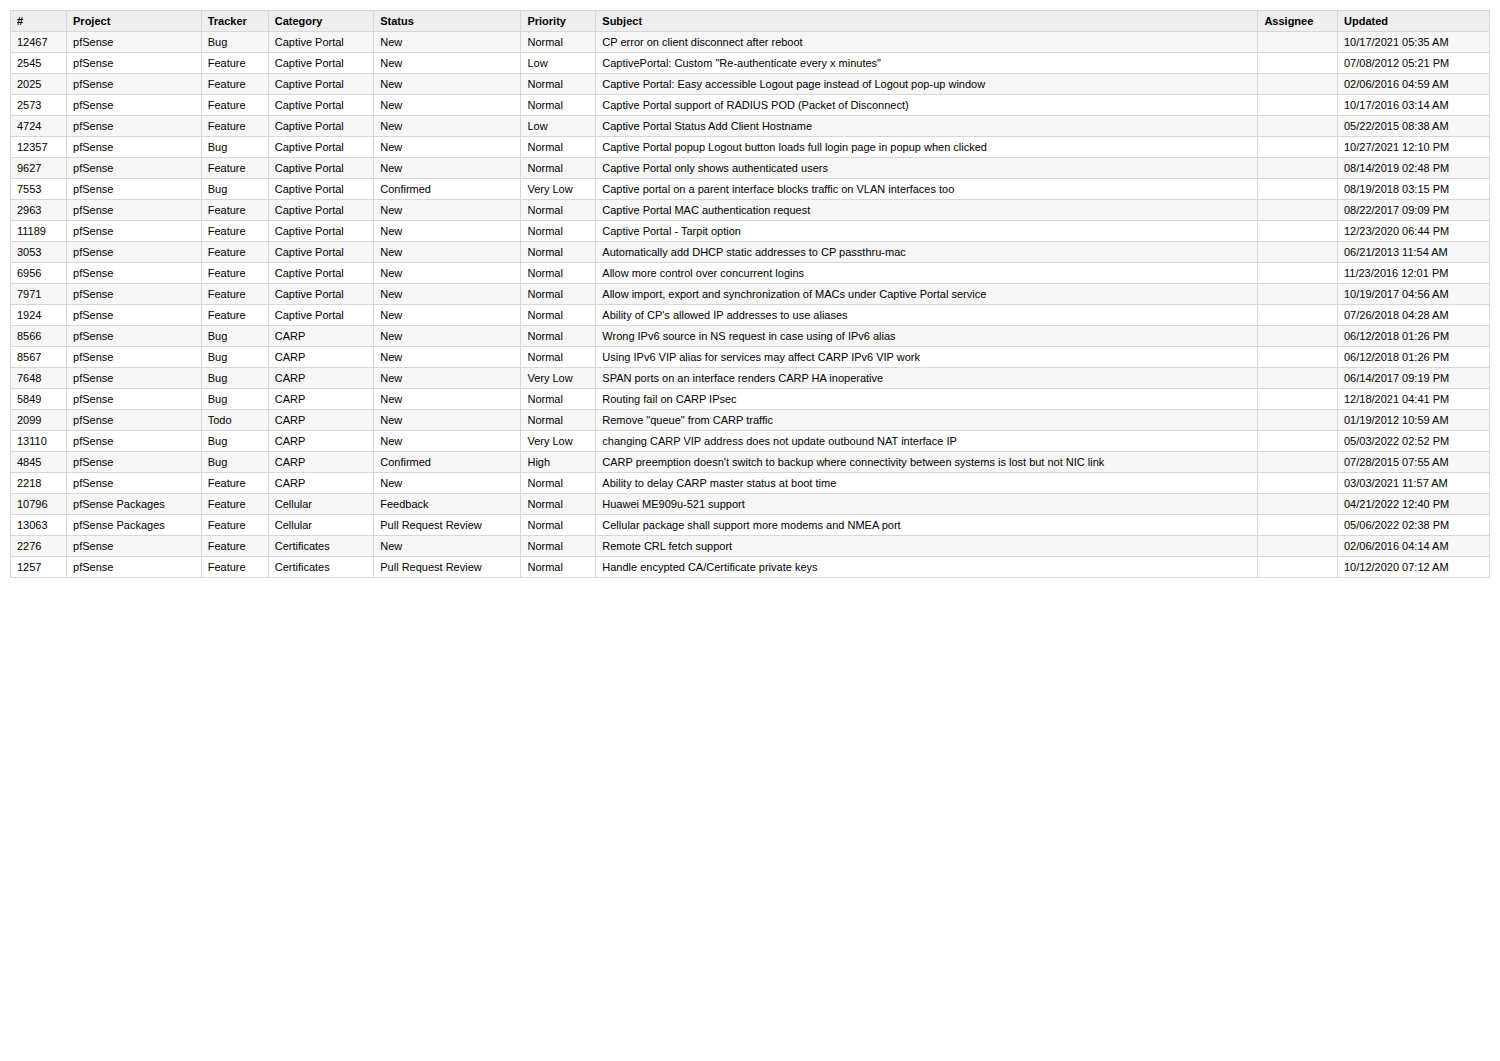| # | Project | Tracker | Category | Status | Priority | Subject | Assignee | Updated |
| --- | --- | --- | --- | --- | --- | --- | --- | --- |
| 12467 | pfSense | Bug | Captive Portal | New | Normal | CP error on client disconnect after reboot | | 10/17/2021 05:35 AM |
| 2545 | pfSense | Feature | Captive Portal | New | Low | CaptivePortal: Custom "Re-authenticate every x minutes" | | 07/08/2012 05:21 PM |
| 2025 | pfSense | Feature | Captive Portal | New | Normal | Captive Portal: Easy accessible Logout page instead of Logout pop-up window | | 02/06/2016 04:59 AM |
| 2573 | pfSense | Feature | Captive Portal | New | Normal | Captive Portal support of RADIUS POD (Packet of Disconnect) | | 10/17/2016 03:14 AM |
| 4724 | pfSense | Feature | Captive Portal | New | Low | Captive Portal Status Add Client Hostname | | 05/22/2015 08:38 AM |
| 12357 | pfSense | Bug | Captive Portal | New | Normal | Captive Portal popup Logout button loads full login page in popup when clicked | | 10/27/2021 12:10 PM |
| 9627 | pfSense | Feature | Captive Portal | New | Normal | Captive Portal only shows authenticated users | | 08/14/2019 02:48 PM |
| 7553 | pfSense | Bug | Captive Portal | Confirmed | Very Low | Captive portal on a parent interface blocks traffic on VLAN interfaces too | | 08/19/2018 03:15 PM |
| 2963 | pfSense | Feature | Captive Portal | New | Normal | Captive Portal MAC authentication request | | 08/22/2017 09:09 PM |
| 11189 | pfSense | Feature | Captive Portal | New | Normal | Captive Portal - Tarpit option | | 12/23/2020 06:44 PM |
| 3053 | pfSense | Feature | Captive Portal | New | Normal | Automatically add DHCP static addresses to CP passthru-mac | | 06/21/2013 11:54 AM |
| 6956 | pfSense | Feature | Captive Portal | New | Normal | Allow more control over concurrent logins | | 11/23/2016 12:01 PM |
| 7971 | pfSense | Feature | Captive Portal | New | Normal | Allow import, export and synchronization of MACs under Captive Portal service | | 10/19/2017 04:56 AM |
| 1924 | pfSense | Feature | Captive Portal | New | Normal | Ability of CP's allowed IP addresses to use aliases | | 07/26/2018 04:28 AM |
| 8566 | pfSense | Bug | CARP | New | Normal | Wrong IPv6 source in NS request in case using of IPv6 alias | | 06/12/2018 01:26 PM |
| 8567 | pfSense | Bug | CARP | New | Normal | Using IPv6 VIP alias for services may affect CARP IPv6 VIP work | | 06/12/2018 01:26 PM |
| 7648 | pfSense | Bug | CARP | New | Very Low | SPAN ports on an interface renders CARP HA inoperative | | 06/14/2017 09:19 PM |
| 5849 | pfSense | Bug | CARP | New | Normal | Routing fail on CARP IPsec | | 12/18/2021 04:41 PM |
| 2099 | pfSense | Todo | CARP | New | Normal | Remove "queue" from CARP traffic | | 01/19/2012 10:59 AM |
| 13110 | pfSense | Bug | CARP | New | Very Low | changing CARP VIP address does not update outbound NAT interface IP | | 05/03/2022 02:52 PM |
| 4845 | pfSense | Bug | CARP | Confirmed | High | CARP preemption doesn't switch to backup where connectivity between systems is lost but not NIC link | | 07/28/2015 07:55 AM |
| 2218 | pfSense | Feature | CARP | New | Normal | Ability to delay CARP master status at boot time | | 03/03/2021 11:57 AM |
| 10796 | pfSense Packages | Feature | Cellular | Feedback | Normal | Huawei ME909u-521 support | | 04/21/2022 12:40 PM |
| 13063 | pfSense Packages | Feature | Cellular | Pull Request Review | Normal | Cellular package shall support more modems and NMEA port | | 05/06/2022 02:38 PM |
| 2276 | pfSense | Feature | Certificates | New | Normal | Remote CRL fetch support | | 02/06/2016 04:14 AM |
| 1257 | pfSense | Feature | Certificates | Pull Request Review | Normal | Handle encypted CA/Certificate private keys | | 10/12/2020 07:12 AM |